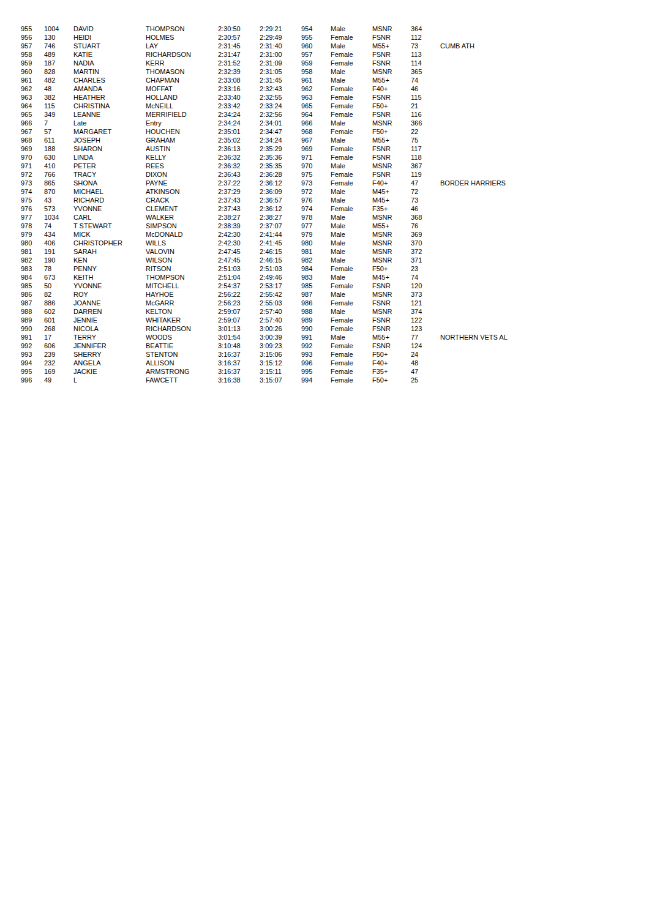| 955 | 1004 | DAVID | THOMPSON | 2:30:50 | 2:29:21 | 954 | Male | MSNR | 364 | |
| 956 | 130 | HEIDI | HOLMES | 2:30:57 | 2:29:49 | 955 | Female | FSNR | 112 | |
| 957 | 746 | STUART | LAY | 2:31:45 | 2:31:40 | 960 | Male | M55+ | 73 | CUMB ATH |
| 958 | 489 | KATIE | RICHARDSON | 2:31:47 | 2:31:00 | 957 | Female | FSNR | 113 | |
| 959 | 187 | NADIA | KERR | 2:31:52 | 2:31:09 | 959 | Female | FSNR | 114 | |
| 960 | 828 | MARTIN | THOMASON | 2:32:39 | 2:31:05 | 958 | Male | MSNR | 365 | |
| 961 | 482 | CHARLES | CHAPMAN | 2:33:08 | 2:31:45 | 961 | Male | M55+ | 74 | |
| 962 | 48 | AMANDA | MOFFAT | 2:33:16 | 2:32:43 | 962 | Female | F40+ | 46 | |
| 963 | 382 | HEATHER | HOLLAND | 2:33:40 | 2:32:55 | 963 | Female | FSNR | 115 | |
| 964 | 115 | CHRISTINA | McNEILL | 2:33:42 | 2:33:24 | 965 | Female | F50+ | 21 | |
| 965 | 349 | LEANNE | MERRIFIELD | 2:34:24 | 2:32:56 | 964 | Female | FSNR | 116 | |
| 966 | 7 | Late | Entry | 2:34:24 | 2:34:01 | 966 | Male | MSNR | 366 | |
| 967 | 57 | MARGARET | HOUCHEN | 2:35:01 | 2:34:47 | 968 | Female | F50+ | 22 | |
| 968 | 611 | JOSEPH | GRAHAM | 2:35:02 | 2:34:24 | 967 | Male | M55+ | 75 | |
| 969 | 188 | SHARON | AUSTIN | 2:36:13 | 2:35:29 | 969 | Female | FSNR | 117 | |
| 970 | 630 | LINDA | KELLY | 2:36:32 | 2:35:36 | 971 | Female | FSNR | 118 | |
| 971 | 410 | PETER | REES | 2:36:32 | 2:35:35 | 970 | Male | MSNR | 367 | |
| 972 | 766 | TRACY | DIXON | 2:36:43 | 2:36:28 | 975 | Female | FSNR | 119 | |
| 973 | 865 | SHONA | PAYNE | 2:37:22 | 2:36:12 | 973 | Female | F40+ | 47 | BORDER HARRIERS |
| 974 | 870 | MICHAEL | ATKINSON | 2:37:29 | 2:36:09 | 972 | Male | M45+ | 72 | |
| 975 | 43 | RICHARD | CRACK | 2:37:43 | 2:36:57 | 976 | Male | M45+ | 73 | |
| 976 | 573 | YVONNE | CLEMENT | 2:37:43 | 2:36:12 | 974 | Female | F35+ | 46 | |
| 977 | 1034 | CARL | WALKER | 2:38:27 | 2:38:27 | 978 | Male | MSNR | 368 | |
| 978 | 74 | T STEWART | SIMPSON | 2:38:39 | 2:37:07 | 977 | Male | M55+ | 76 | |
| 979 | 434 | MICK | McDONALD | 2:42:30 | 2:41:44 | 979 | Male | MSNR | 369 | |
| 980 | 406 | CHRISTOPHER | WILLS | 2:42:30 | 2:41:45 | 980 | Male | MSNR | 370 | |
| 981 | 191 | SARAH | VALOVIN | 2:47:45 | 2:46:15 | 981 | Male | MSNR | 372 | |
| 982 | 190 | KEN | WILSON | 2:47:45 | 2:46:15 | 982 | Male | MSNR | 371 | |
| 983 | 78 | PENNY | RITSON | 2:51:03 | 2:51:03 | 984 | Female | F50+ | 23 | |
| 984 | 673 | KEITH | THOMPSON | 2:51:04 | 2:49:46 | 983 | Male | M45+ | 74 | |
| 985 | 50 | YVONNE | MITCHELL | 2:54:37 | 2:53:17 | 985 | Female | FSNR | 120 | |
| 986 | 82 | ROY | HAYHOE | 2:56:22 | 2:55:42 | 987 | Male | MSNR | 373 | |
| 987 | 886 | JOANNE | McGARR | 2:56:23 | 2:55:03 | 986 | Female | FSNR | 121 | |
| 988 | 602 | DARREN | KELTON | 2:59:07 | 2:57:40 | 988 | Male | MSNR | 374 | |
| 989 | 601 | JENNIE | WHITAKER | 2:59:07 | 2:57:40 | 989 | Female | FSNR | 122 | |
| 990 | 268 | NICOLA | RICHARDSON | 3:01:13 | 3:00:26 | 990 | Female | FSNR | 123 | |
| 991 | 17 | TERRY | WOODS | 3:01:54 | 3:00:39 | 991 | Male | M55+ | 77 | NORTHERN VETS AL |
| 992 | 606 | JENNIFER | BEATTIE | 3:10:48 | 3:09:23 | 992 | Female | FSNR | 124 | |
| 993 | 239 | SHERRY | STENTON | 3:16:37 | 3:15:06 | 993 | Female | F50+ | 24 | |
| 994 | 232 | ANGELA | ALLISON | 3:16:37 | 3:15:12 | 996 | Female | F40+ | 48 | |
| 995 | 169 | JACKIE | ARMSTRONG | 3:16:37 | 3:15:11 | 995 | Female | F35+ | 47 | |
| 996 | 49 | L | FAWCETT | 3:16:38 | 3:15:07 | 994 | Female | F50+ | 25 | |